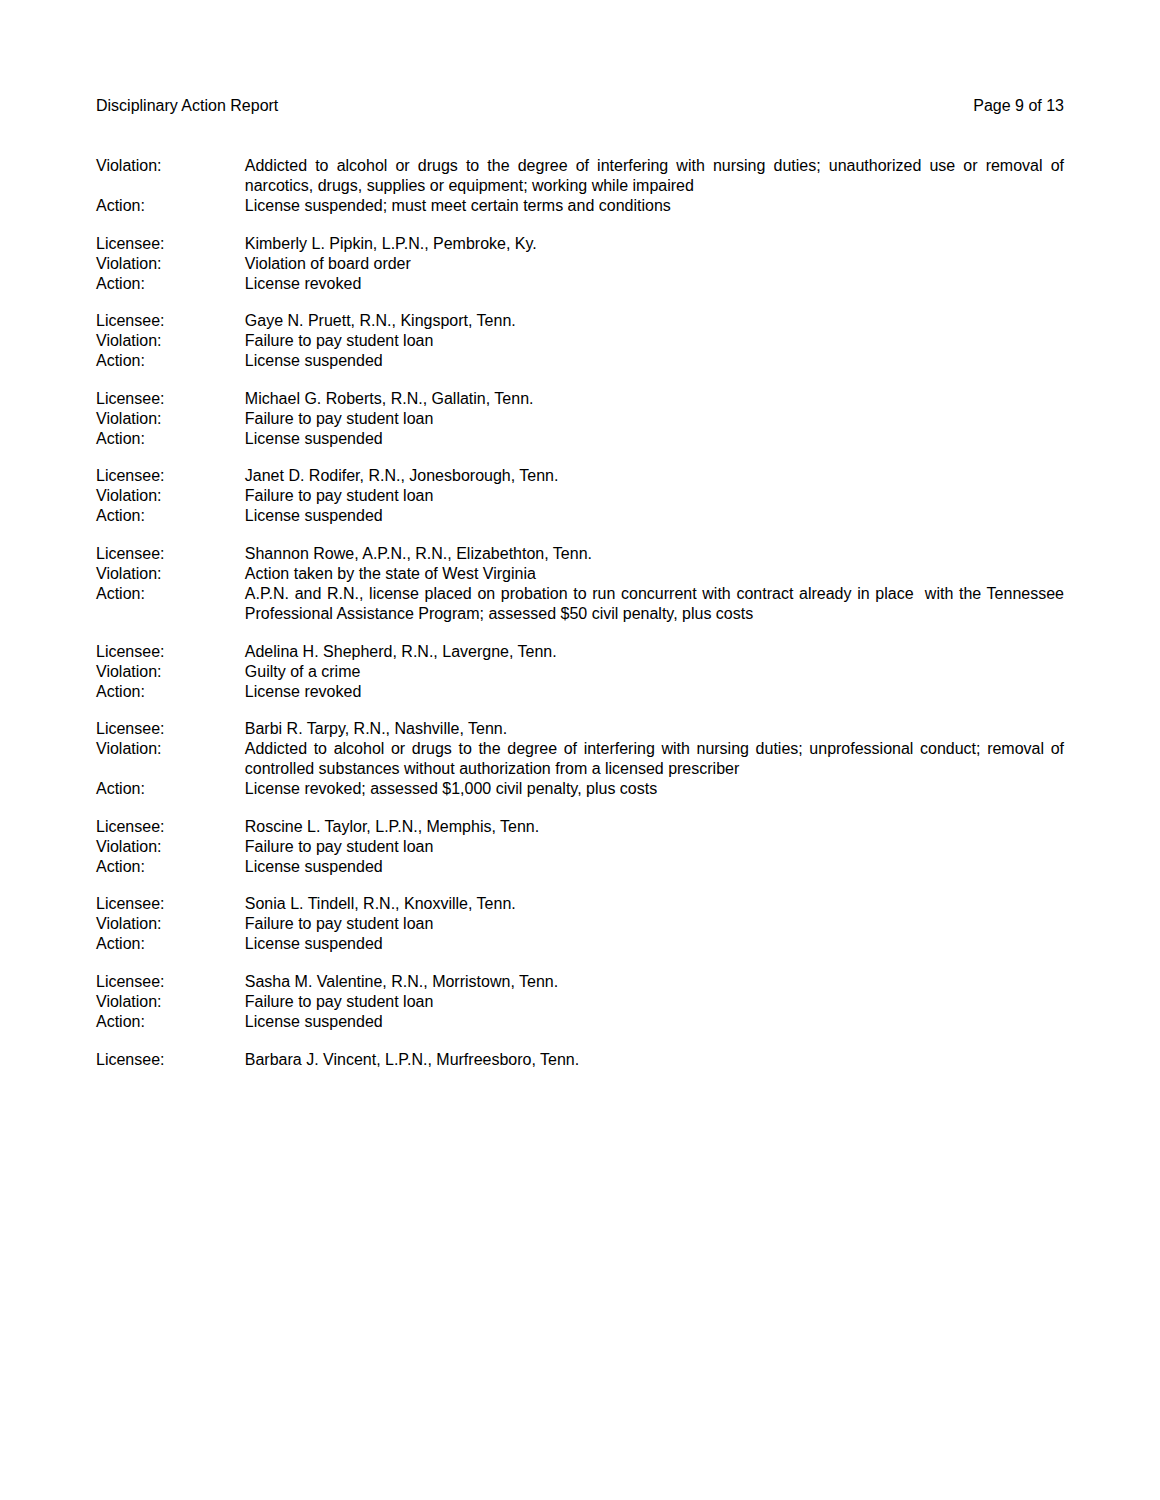Disciplinary Action Report Page 9 of 13
Violation:
Addicted to alcohol or drugs to the degree of interfering with nursing duties; unauthorized use or removal of narcotics, drugs, supplies or equipment; working while impaired
Action:
License suspended; must meet certain terms and conditions
Licensee:
Kimberly L. Pipkin, L.P.N., Pembroke, Ky.
Violation:
Violation of board order
Action:
License revoked
Licensee:
Gaye N. Pruett, R.N., Kingsport, Tenn.
Violation:
Failure to pay student loan
Action:
License suspended
Licensee:
Michael G. Roberts, R.N., Gallatin, Tenn.
Violation:
Failure to pay student loan
Action:
License suspended
Licensee:
Janet D. Rodifer, R.N., Jonesborough, Tenn.
Violation:
Failure to pay student loan
Action:
License suspended
Licensee:
Shannon Rowe, A.P.N., R.N., Elizabethton, Tenn.
Violation:
Action taken by the state of West Virginia
Action:
A.P.N. and R.N., license placed on probation to run concurrent with contract already in place with the Tennessee Professional Assistance Program; assessed $50 civil penalty, plus costs
Licensee:
Adelina H. Shepherd, R.N., Lavergne, Tenn.
Violation:
Guilty of a crime
Action:
License revoked
Licensee:
Barbi R. Tarpy, R.N., Nashville, Tenn.
Violation:
Addicted to alcohol or drugs to the degree of interfering with nursing duties; unprofessional conduct; removal of controlled substances without authorization from a licensed prescriber
Action:
License revoked; assessed $1,000 civil penalty, plus costs
Licensee:
Roscine L. Taylor, L.P.N., Memphis, Tenn.
Violation:
Failure to pay student loan
Action:
License suspended
Licensee:
Sonia L. Tindell, R.N., Knoxville, Tenn.
Violation:
Failure to pay student loan
Action:
License suspended
Licensee:
Sasha M. Valentine, R.N., Morristown, Tenn.
Violation:
Failure to pay student loan
Action:
License suspended
Licensee:
Barbara J. Vincent, L.P.N., Murfreesboro, Tenn.